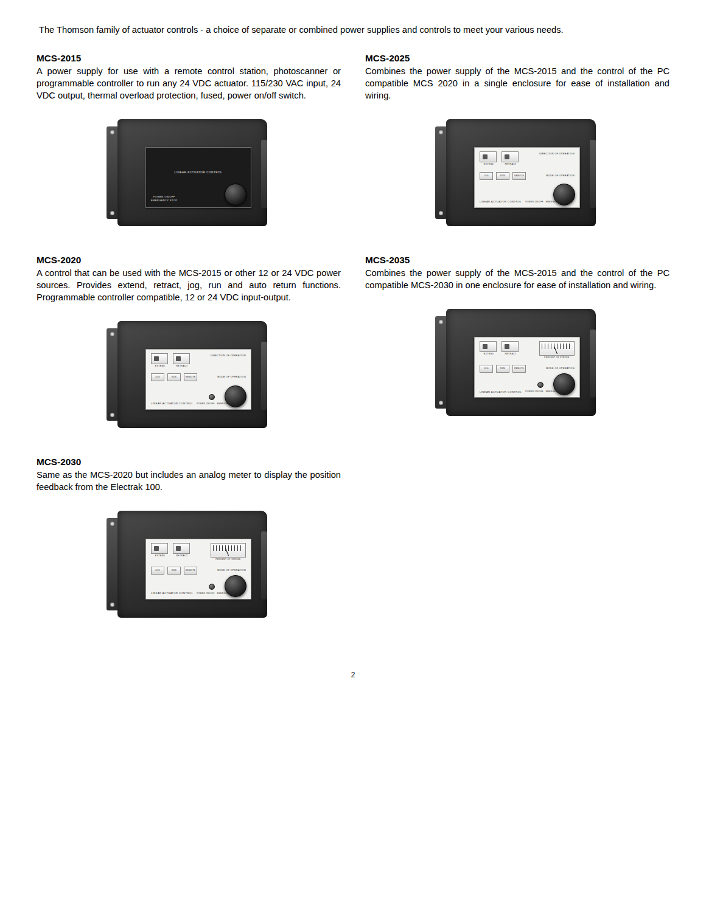The Thomson family of actuator controls - a choice of separate or combined power supplies and controls to meet your various needs.
MCS-2015
A power supply for use with a remote control station, photoscanner or programmable controller to run any 24 VDC actuator. 115/230 VAC input, 24 VDC output, thermal overload protection, fused, power on/off switch.
LINEAR ACTUATOR CONTROL POWER ON/OFF
EMERGENCY STOP
MCS-2020
A control that can be used with the MCS-2015 or other 12 or 24 VDC power sources. Provides extend, retract, jog, run and auto return functions. Programmable controller compatible, 12 or 24 VDC input-output.
EXTEND
RETRACT
DIRECTION OF OPERATION
JOG
RUN
REMOTE
MODE OF OPERATION
LINEAR ACTUATOR CONTROL POWER ON/OFF EMERGENCY STOP
MCS-2030
Same as the MCS-2020 but includes an analog meter to display the position feedback from the Electrak 100.
EXTEND
RETRACT
PERCENT OF STROKE
JOG
RUN
REMOTE
MODE OF OPERATION
LINEAR ACTUATOR CONTROL POWER ON/OFF EMERGENCY STOP
MCS-2025
Combines the power supply of the MCS-2015 and the control of the PC compatible MCS 2020 in a single enclosure for ease of installation and wiring.
EXTEND
RETRACT
DIRECTION OF OPERATION
JOG
RUN
REMOTE
MODE OF OPERATION
LINEAR ACTUATOR CONTROL POWER ON/OFF EMERGENCY STOP
MCS-2035
Combines the power supply of the MCS-2015 and the control of the PC compatible MCS-2030 in one enclosure for ease of installation and wiring.
EXTEND
RETRACT
PERCENT OF STROKE
JOG
RUN
REMOTE
MODE OF OPERATION
LINEAR ACTUATOR CONTROL POWER ON/OFF EMERGENCY STOP
2